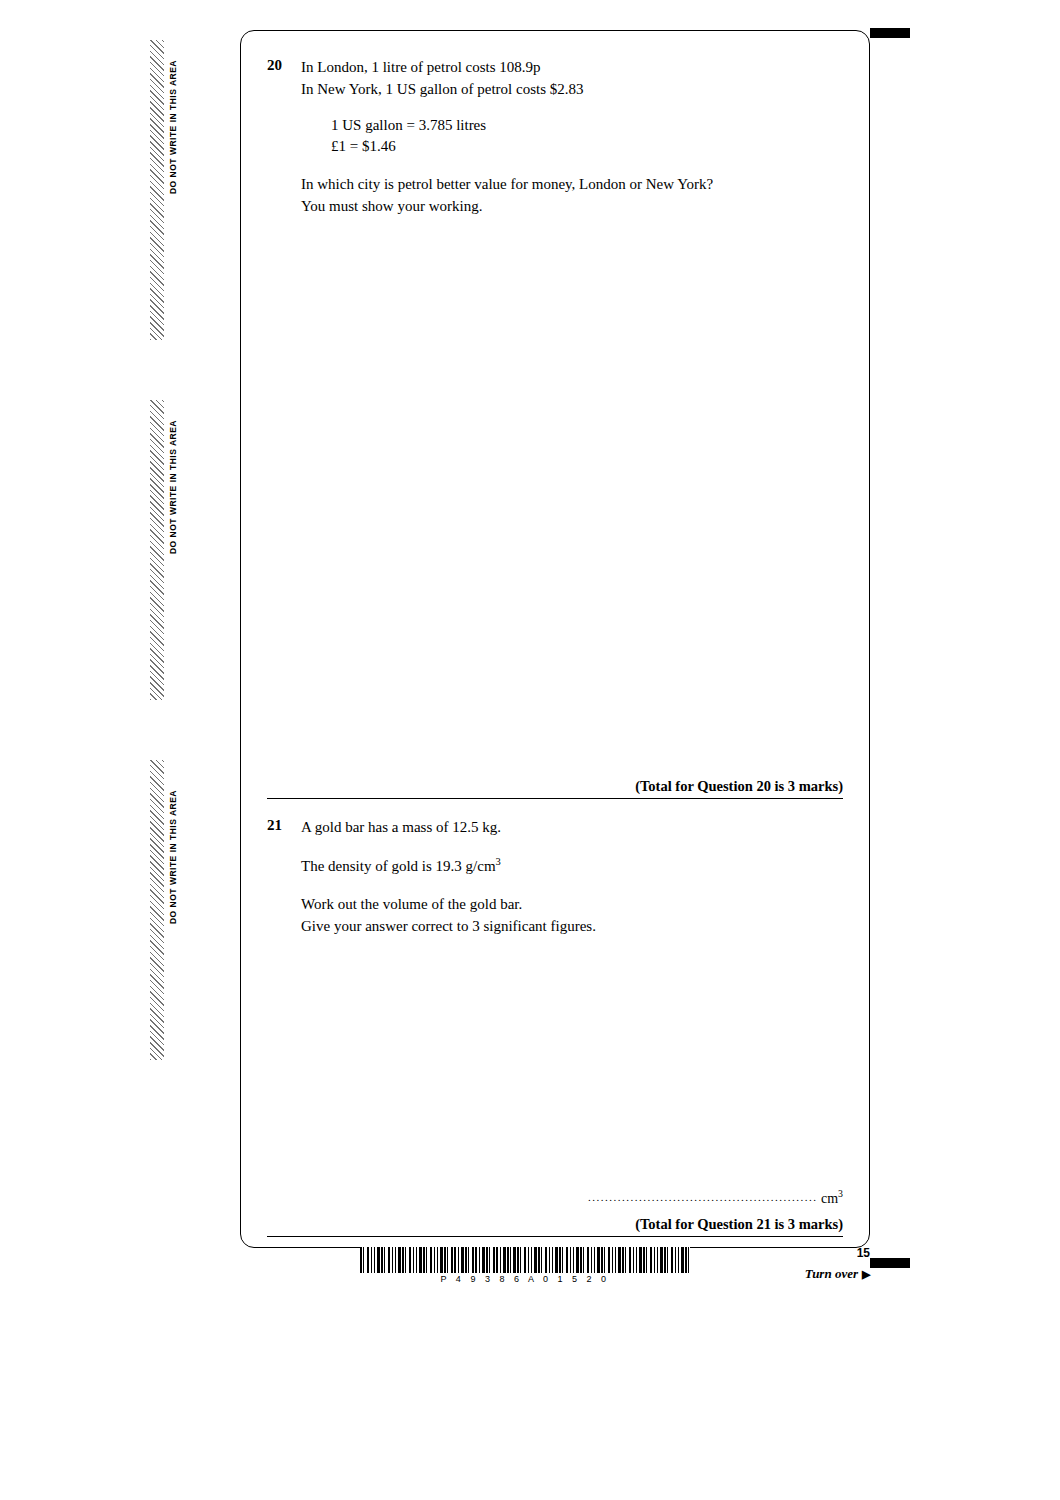DO NOT WRITE IN THIS AREA
DO NOT WRITE IN THIS AREA
DO NOT WRITE IN THIS AREA
20
In London, 1 litre of petrol costs 108.9p
In New York, 1 US gallon of petrol costs $2.83
1 US gallon = 3.785 litres
£1 = $1.46
In which city is petrol better value for money, London or New York?
You must show your working.
(Total for Question 20 is 3 marks)
21
A gold bar has a mass of 12.5 kg.
The density of gold is 19.3 g/cm3
Work out the volume of the gold bar.
Give your answer correct to 3 significant figures.
...................................................... cm3
(Total for Question 21 is 3 marks)
P 4 9 3 8 6 A 0 1 5 2 0
15
Turn over▶